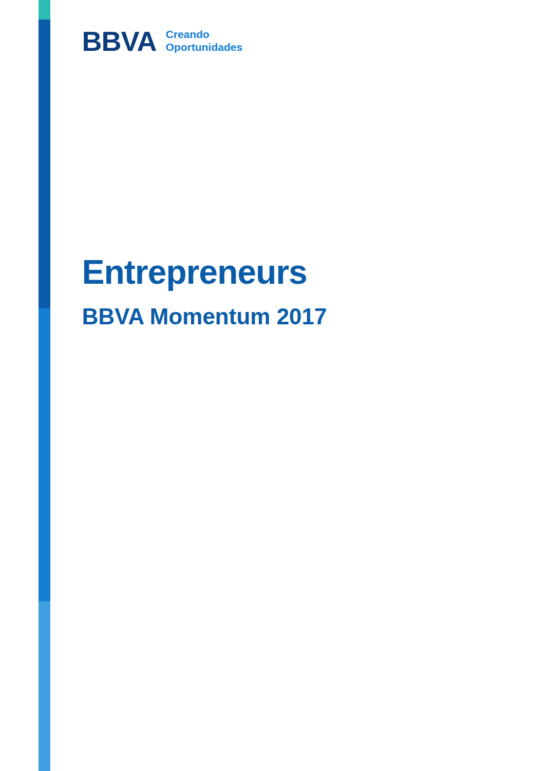BBVA
Creando
Oportunidades
Entrepreneurs
BBVA Momentum 2017